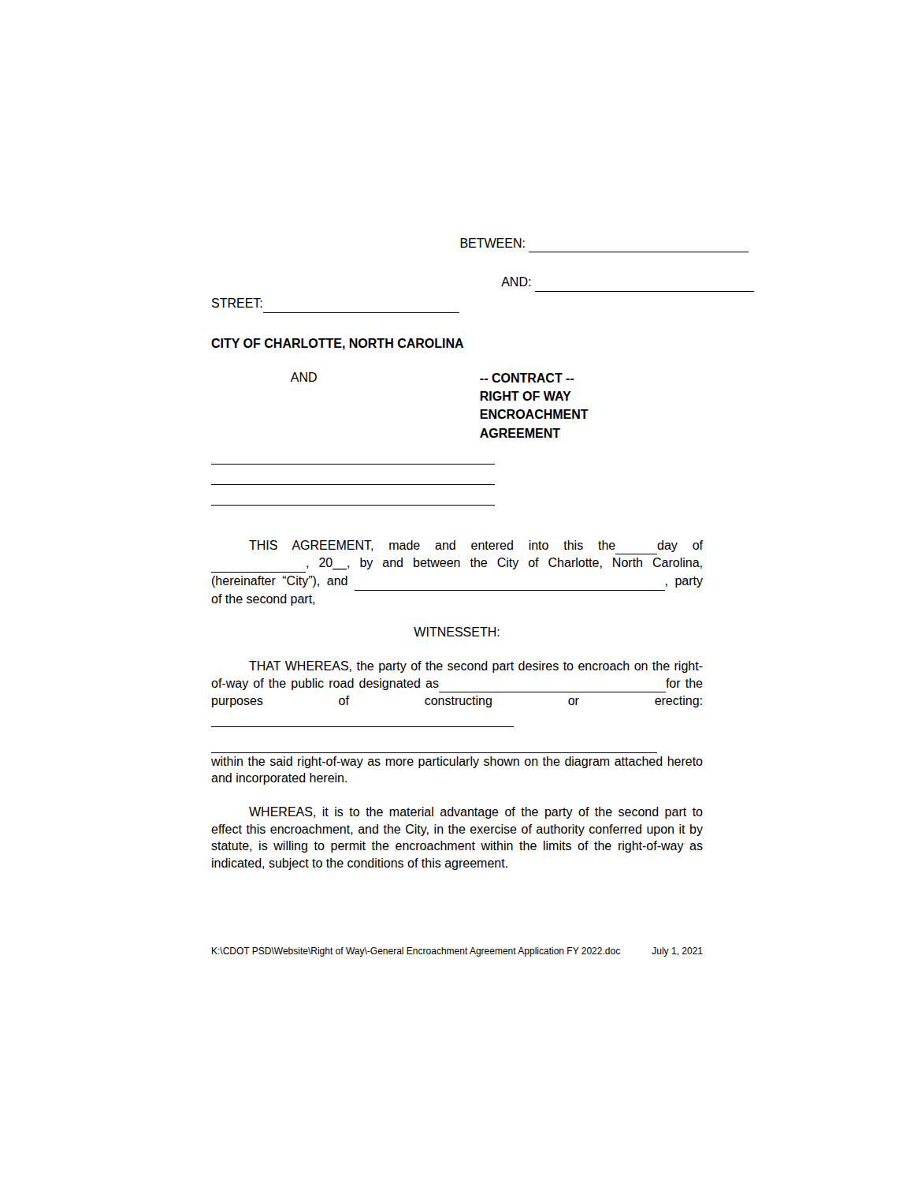STREET:
BETWEEN:
AND:
CITY OF CHARLOTTE, NORTH CAROLINA
AND
-- CONTRACT --
RIGHT OF WAY
ENCROACHMENT
AGREEMENT
THIS AGREEMENT, made and entered into this the day of , 20__, by and between the City of Charlotte, North Carolina, (hereinafter “City”), and , party of the second part,
WITNESSETH:
THAT WHEREAS, the party of the second part desires to encroach on the right-of-way of the public road designated as for the purposes of constructing or erecting:
within the said right-of-way as more particularly shown on the diagram attached hereto and incorporated herein.
WHEREAS, it is to the material advantage of the party of the second part to effect this encroachment, and the City, in the exercise of authority conferred upon it by statute, is willing to permit the encroachment within the limits of the right-of-way as indicated, subject to the conditions of this agreement.
K:\CDOT PSD\Website\Right of Way\-General Encroachment Agreement Application FY 2022.doc
July 1, 2021